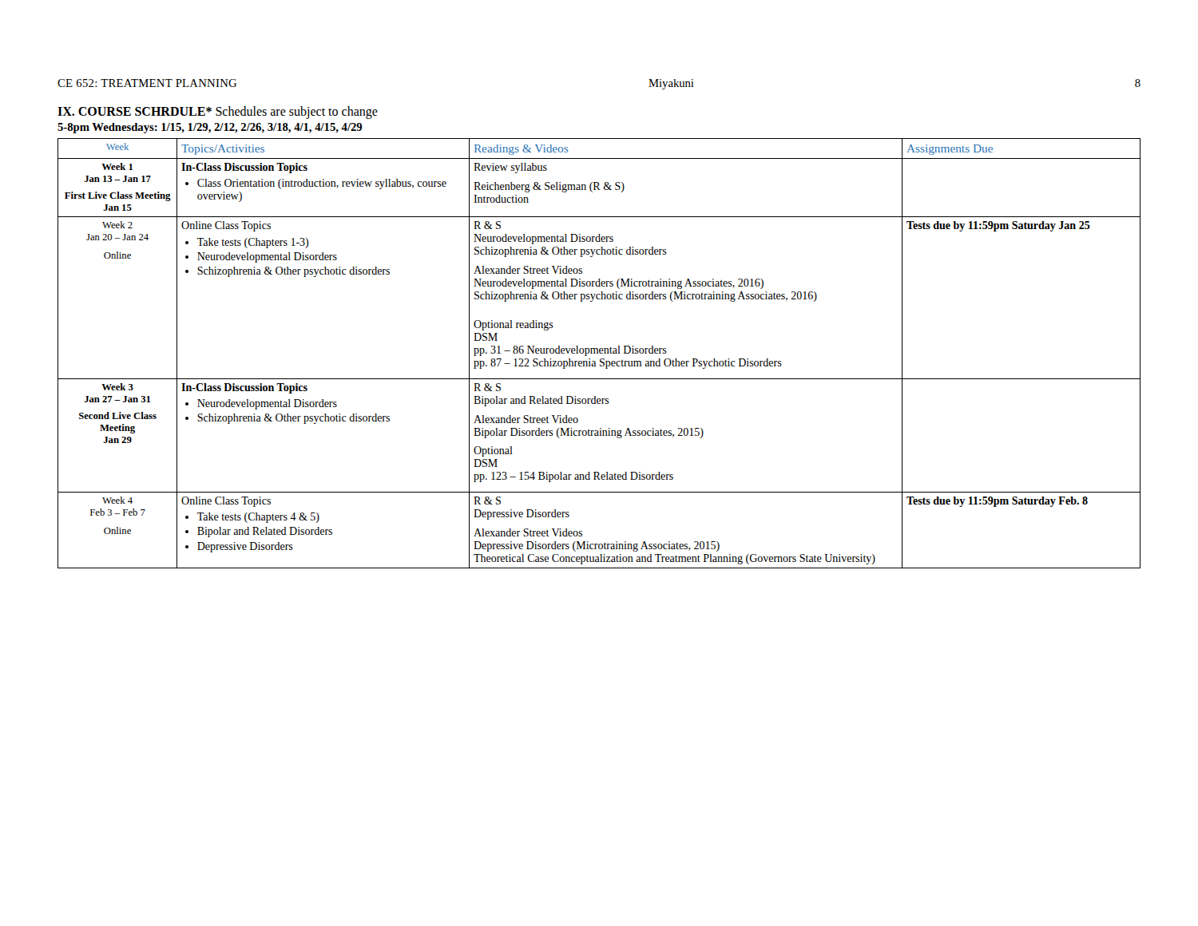CE 652: TREATMENT PLANNING Miyakuni 8
IX. COURSE SCHRDULE* Schedules are subject to change
5-8pm Wednesdays: 1/15, 1/29, 2/12, 2/26, 3/18, 4/1, 4/15, 4/29
| Week | Topics/Activities | Readings & Videos | Assignments Due |
| --- | --- | --- | --- |
| Week 1 Jan 13 – Jan 17 First Live Class Meeting Jan 15 | In-Class Discussion Topics Class Orientation (introduction, review syllabus, course overview) | Review syllabus Reichenberg & Seligman (R & S) Introduction | |
| Week 2 Jan 20 – Jan 24 Online | Online Class Topics Take tests (Chapters 1-3) Neurodevelopmental Disorders Schizophrenia & Other psychotic disorders | R & S Neurodevelopmental Disorders Schizophrenia & Other psychotic disorders Alexander Street Videos Neurodevelopmental Disorders (Microtraining Associates, 2016) Schizophrenia & Other psychotic disorders (Microtraining Associates, 2016) Optional readings DSM pp. 31 – 86 Neurodevelopmental Disorders pp. 87 – 122 Schizophrenia Spectrum and Other Psychotic Disorders | Tests due by 11:59pm Saturday Jan 25 |
| Week 3 Jan 27 – Jan 31 Second Live Class Meeting Jan 29 | In-Class Discussion Topics Neurodevelopmental Disorders Schizophrenia & Other psychotic disorders | R & S Bipolar and Related Disorders Alexander Street Video Bipolar Disorders (Microtraining Associates, 2015) Optional DSM pp. 123 – 154 Bipolar and Related Disorders | |
| Week 4 Feb 3 – Feb 7 Online | Online Class Topics Take tests (Chapters 4 & 5) Bipolar and Related Disorders Depressive Disorders | R & S Depressive Disorders Alexander Street Videos Depressive Disorders (Microtraining Associates, 2015) Theoretical Case Conceptualization and Treatment Planning (Governors State University) | Tests due by 11:59pm Saturday Feb. 8 |